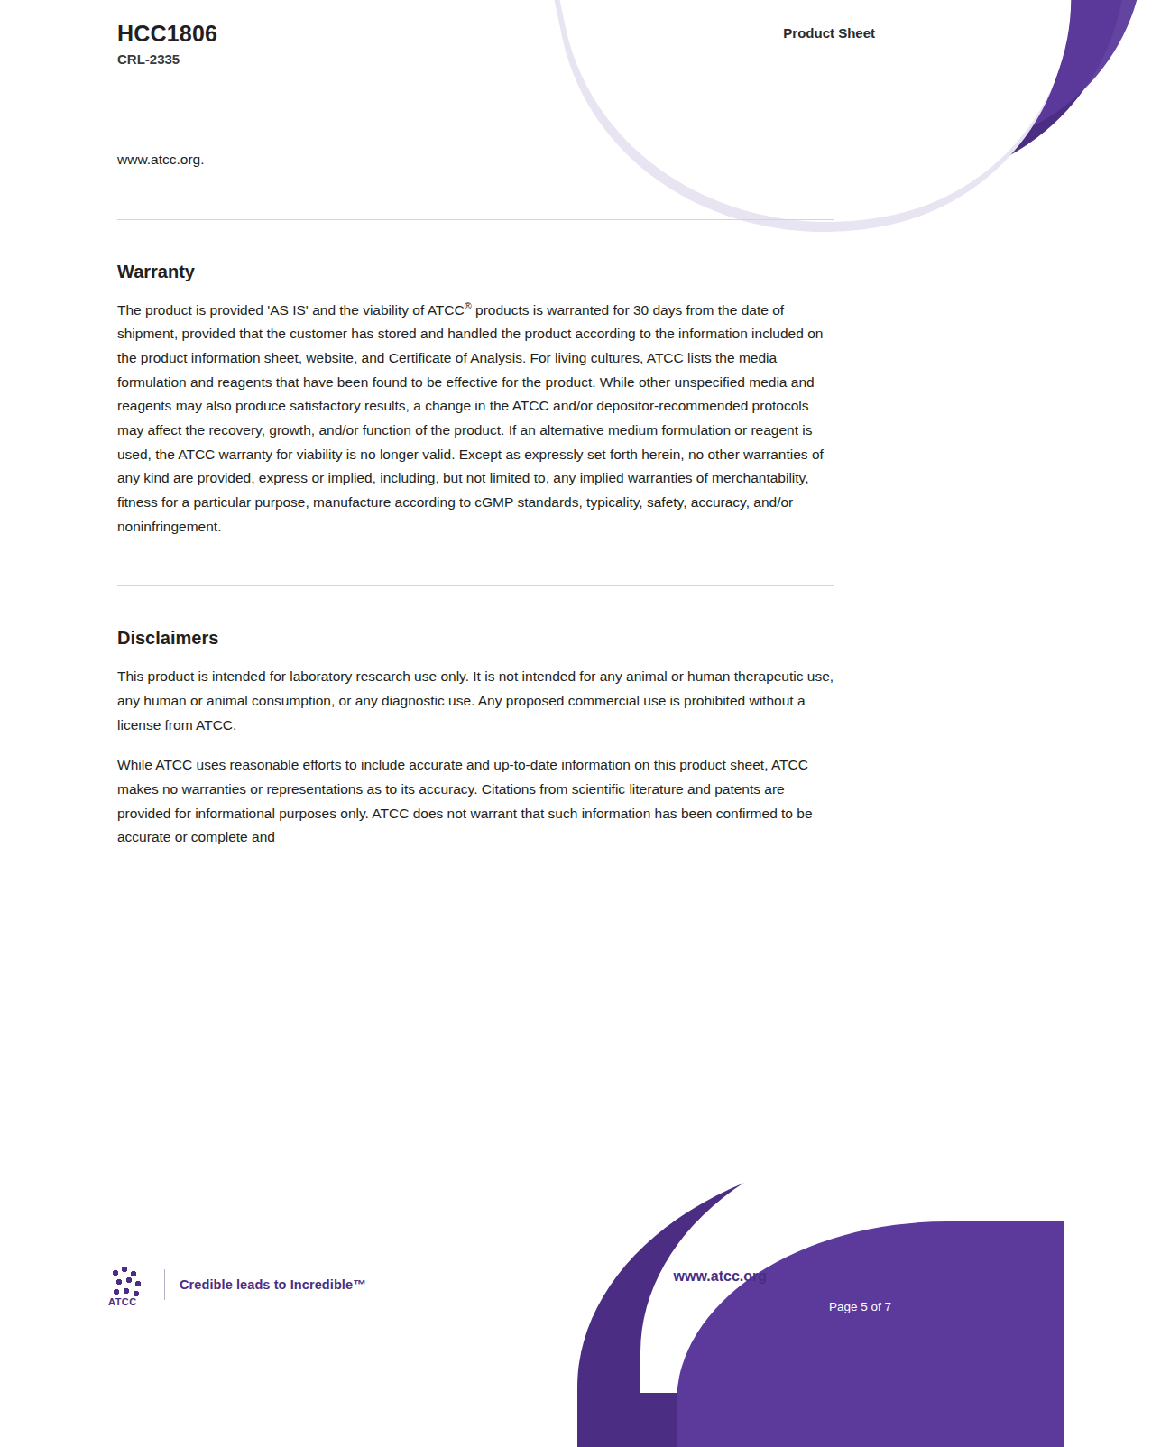HCC1806
CRL-2335
Product Sheet
www.atcc.org.
Warranty
The product is provided 'AS IS' and the viability of ATCC® products is warranted for 30 days from the date of shipment, provided that the customer has stored and handled the product according to the information included on the product information sheet, website, and Certificate of Analysis. For living cultures, ATCC lists the media formulation and reagents that have been found to be effective for the product. While other unspecified media and reagents may also produce satisfactory results, a change in the ATCC and/or depositor-recommended protocols may affect the recovery, growth, and/or function of the product. If an alternative medium formulation or reagent is used, the ATCC warranty for viability is no longer valid. Except as expressly set forth herein, no other warranties of any kind are provided, express or implied, including, but not limited to, any implied warranties of merchantability, fitness for a particular purpose, manufacture according to cGMP standards, typicality, safety, accuracy, and/or noninfringement.
Disclaimers
This product is intended for laboratory research use only. It is not intended for any animal or human therapeutic use, any human or animal consumption, or any diagnostic use. Any proposed commercial use is prohibited without a license from ATCC.
While ATCC uses reasonable efforts to include accurate and up-to-date information on this product sheet, ATCC makes no warranties or representations as to its accuracy. Citations from scientific literature and patents are provided for informational purposes only. ATCC does not warrant that such information has been confirmed to be accurate or complete and
ATCC
Credible leads to Incredible™
www.atcc.org
Page 5 of 7